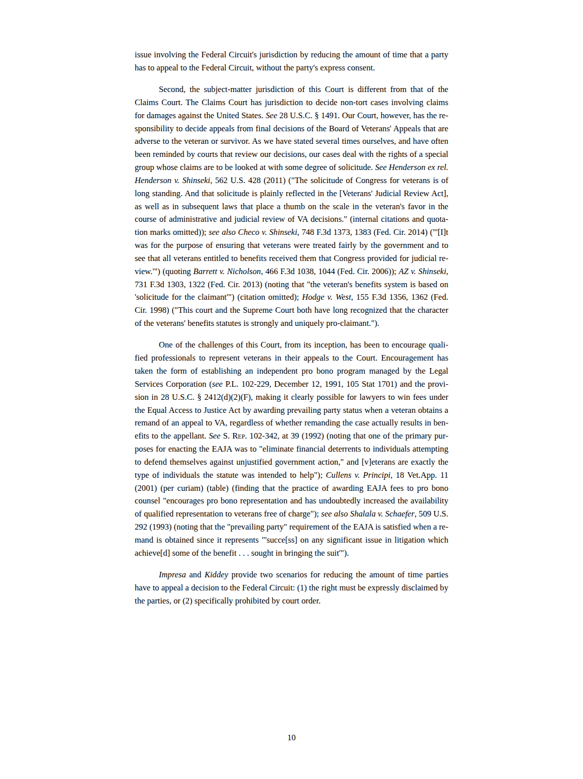issue involving the Federal Circuit's jurisdiction by reducing the amount of time that a party has to appeal to the Federal Circuit, without the party's express consent.
Second, the subject-matter jurisdiction of this Court is different from that of the Claims Court. The Claims Court has jurisdiction to decide non-tort cases involving claims for damages against the United States. See 28 U.S.C. § 1491. Our Court, however, has the responsibility to decide appeals from final decisions of the Board of Veterans' Appeals that are adverse to the veteran or survivor. As we have stated several times ourselves, and have often been reminded by courts that review our decisions, our cases deal with the rights of a special group whose claims are to be looked at with some degree of solicitude. See Henderson ex rel. Henderson v. Shinseki, 562 U.S. 428 (2011) ("The solicitude of Congress for veterans is of long standing. And that solicitude is plainly reflected in the [Veterans' Judicial Review Act], as well as in subsequent laws that place a thumb on the scale in the veteran's favor in the course of administrative and judicial review of VA decisions." (internal citations and quotation marks omitted)); see also Checo v. Shinseki, 748 F.3d 1373, 1383 (Fed. Cir. 2014) ("'[I]t was for the purpose of ensuring that veterans were treated fairly by the government and to see that all veterans entitled to benefits received them that Congress provided for judicial review.'") (quoting Barrett v. Nicholson, 466 F.3d 1038, 1044 (Fed. Cir. 2006)); AZ v. Shinseki, 731 F.3d 1303, 1322 (Fed. Cir. 2013) (noting that "the veteran's benefits system is based on 'solicitude for the claimant'") (citation omitted); Hodge v. West, 155 F.3d 1356, 1362 (Fed. Cir. 1998) ("This court and the Supreme Court both have long recognized that the character of the veterans' benefits statutes is strongly and uniquely pro-claimant.").
One of the challenges of this Court, from its inception, has been to encourage qualified professionals to represent veterans in their appeals to the Court. Encouragement has taken the form of establishing an independent pro bono program managed by the Legal Services Corporation (see P.L. 102-229, December 12, 1991, 105 Stat 1701) and the provision in 28 U.S.C. § 2412(d)(2)(F), making it clearly possible for lawyers to win fees under the Equal Access to Justice Act by awarding prevailing party status when a veteran obtains a remand of an appeal to VA, regardless of whether remanding the case actually results in benefits to the appellant. See S. Rep. 102-342, at 39 (1992) (noting that one of the primary purposes for enacting the EAJA was to "eliminate financial deterrents to individuals attempting to defend themselves against unjustified government action," and [v]eterans are exactly the type of individuals the statute was intended to help"); Cullens v. Principi, 18 Vet.App. 11 (2001) (per curiam) (table) (finding that the practice of awarding EAJA fees to pro bono counsel "encourages pro bono representation and has undoubtedly increased the availability of qualified representation to veterans free of charge"); see also Shalala v. Schaefer, 509 U.S. 292 (1993) (noting that the "prevailing party" requirement of the EAJA is satisfied when a remand is obtained since it represents "'succe[ss] on any significant issue in litigation which achieve[d] some of the benefit . . . sought in bringing the suit'").
Impresa and Kiddey provide two scenarios for reducing the amount of time parties have to appeal a decision to the Federal Circuit: (1) the right must be expressly disclaimed by the parties, or (2) specifically prohibited by court order.
10